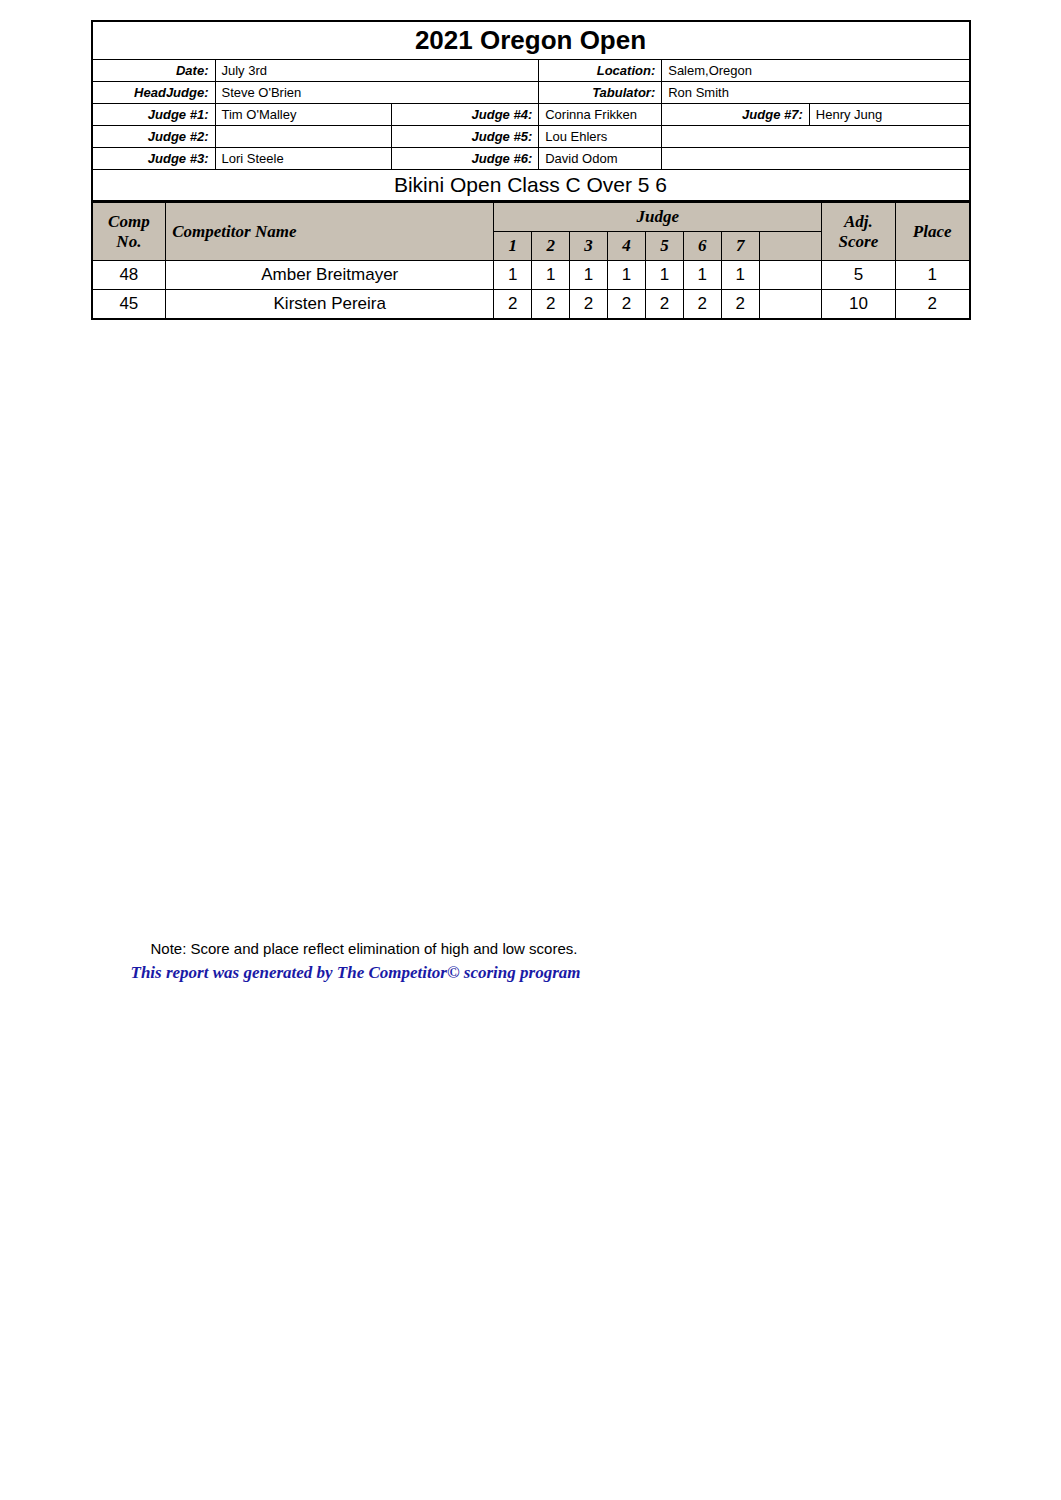| 2021 Oregon Open |
| Date: | July 3rd | Location: | Salem,Oregon |
| HeadJudge: | Steve O'Brien | Tabulator: | Ron Smith |
| Judge #1: | Tim O'Malley | Judge #4: | Corinna Frikken | Judge #7: | Henry Jung |
| Judge #2: | | Judge #5: | Lou Ehlers | |
| Judge #3: | Lori Steele | Judge #6: | David Odom | |
| Bikini Open Class C Over 5 6 |
| Comp No. | Competitor Name | Judge | Adj. Score | Place |
| --- | --- | --- | --- | --- |
| 1 | 2 | 3 | 4 | 5 | 6 | 7 | |
| 48 | Amber Breitmayer | 1 | 1 | 1 | 1 | 1 | 1 | 1 | | 5 | 1 |
| 45 | Kirsten Pereira | 2 | 2 | 2 | 2 | 2 | 2 | 2 | | 10 | 2 |
Note: Score and place reflect elimination of high and low scores.
This report was generated by The Competitor© scoring program